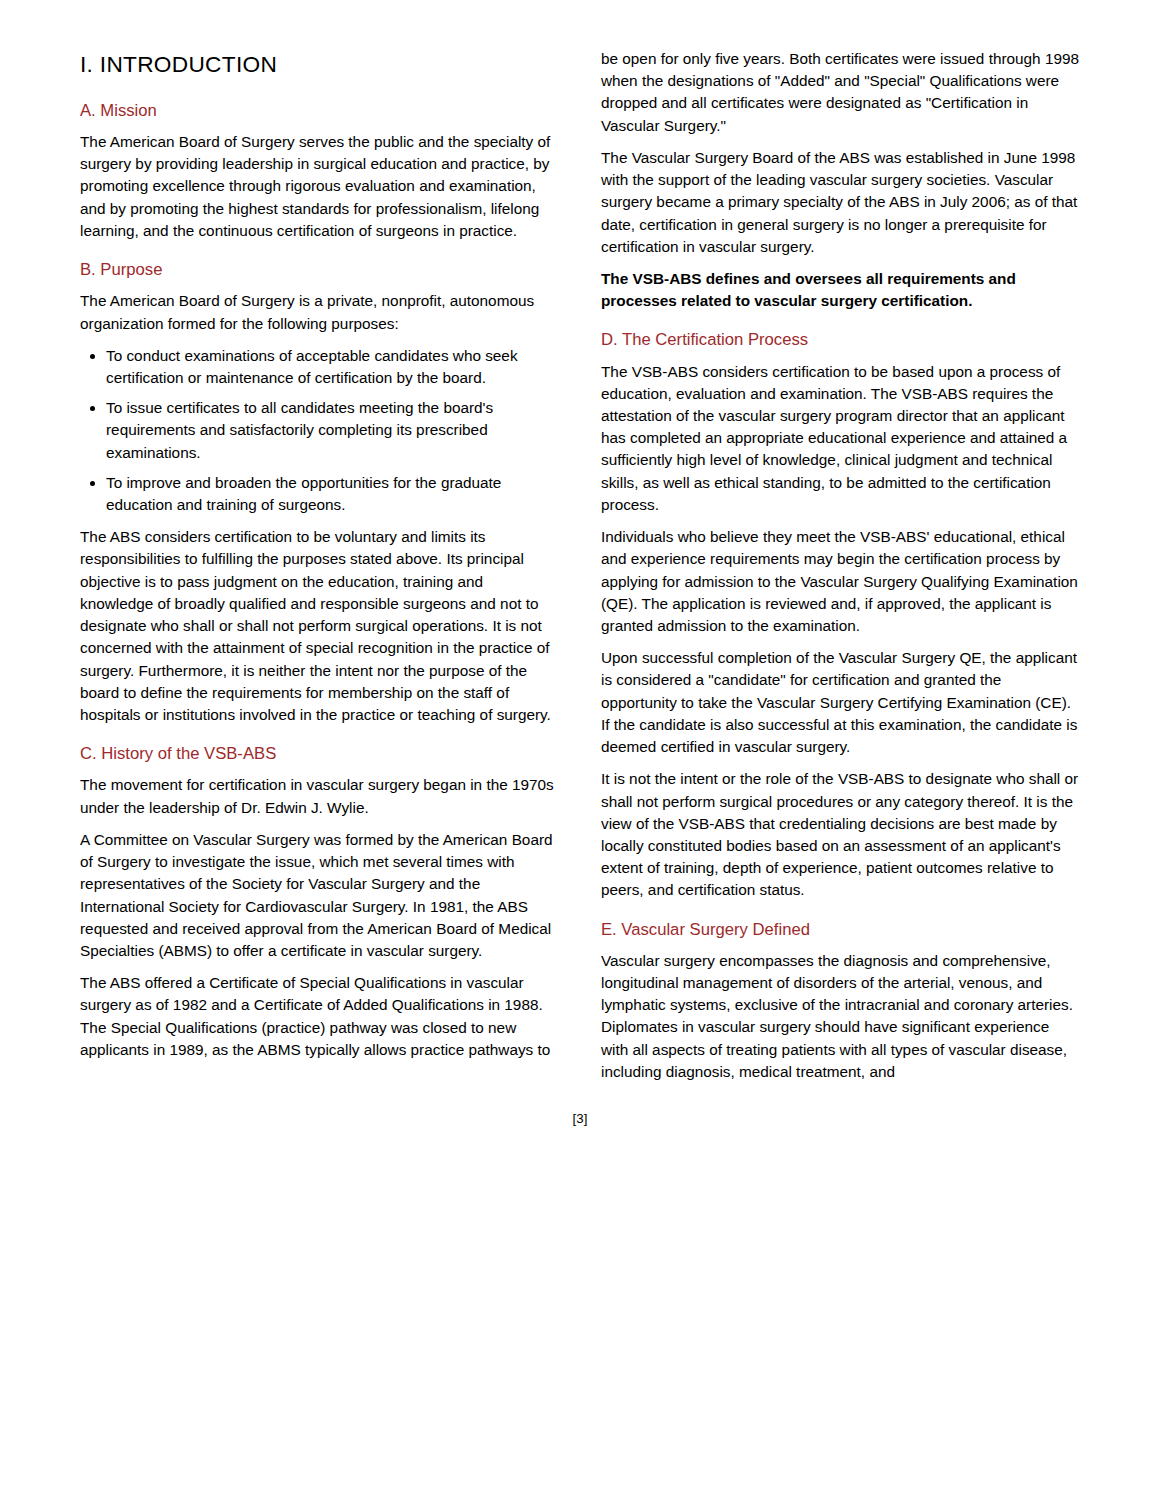I. INTRODUCTION
A. Mission
The American Board of Surgery serves the public and the specialty of surgery by providing leadership in surgical education and practice, by promoting excellence through rigorous evaluation and examination, and by promoting the highest standards for professionalism, lifelong learning, and the continuous certification of surgeons in practice.
B. Purpose
The American Board of Surgery is a private, nonprofit, autonomous organization formed for the following purposes:
To conduct examinations of acceptable candidates who seek certification or maintenance of certification by the board.
To issue certificates to all candidates meeting the board's requirements and satisfactorily completing its prescribed examinations.
To improve and broaden the opportunities for the graduate education and training of surgeons.
The ABS considers certification to be voluntary and limits its responsibilities to fulfilling the purposes stated above. Its principal objective is to pass judgment on the education, training and knowledge of broadly qualified and responsible surgeons and not to designate who shall or shall not perform surgical operations. It is not concerned with the attainment of special recognition in the practice of surgery. Furthermore, it is neither the intent nor the purpose of the board to define the requirements for membership on the staff of hospitals or institutions involved in the practice or teaching of surgery.
C. History of the VSB-ABS
The movement for certification in vascular surgery began in the 1970s under the leadership of Dr. Edwin J. Wylie.
A Committee on Vascular Surgery was formed by the American Board of Surgery to investigate the issue, which met several times with representatives of the Society for Vascular Surgery and the International Society for Cardiovascular Surgery. In 1981, the ABS requested and received approval from the American Board of Medical Specialties (ABMS) to offer a certificate in vascular surgery.
The ABS offered a Certificate of Special Qualifications in vascular surgery as of 1982 and a Certificate of Added Qualifications in 1988. The Special Qualifications (practice) pathway was closed to new applicants in 1989, as the ABMS typically allows practice pathways to be open for only five years. Both certificates were issued through 1998 when the designations of "Added" and "Special" Qualifications were dropped and all certificates were designated as "Certification in Vascular Surgery."
The Vascular Surgery Board of the ABS was established in June 1998 with the support of the leading vascular surgery societies. Vascular surgery became a primary specialty of the ABS in July 2006; as of that date, certification in general surgery is no longer a prerequisite for certification in vascular surgery.
The VSB-ABS defines and oversees all requirements and processes related to vascular surgery certification.
D. The Certification Process
The VSB-ABS considers certification to be based upon a process of education, evaluation and examination. The VSB-ABS requires the attestation of the vascular surgery program director that an applicant has completed an appropriate educational experience and attained a sufficiently high level of knowledge, clinical judgment and technical skills, as well as ethical standing, to be admitted to the certification process.
Individuals who believe they meet the VSB-ABS' educational, ethical and experience requirements may begin the certification process by applying for admission to the Vascular Surgery Qualifying Examination (QE). The application is reviewed and, if approved, the applicant is granted admission to the examination.
Upon successful completion of the Vascular Surgery QE, the applicant is considered a "candidate" for certification and granted the opportunity to take the Vascular Surgery Certifying Examination (CE). If the candidate is also successful at this examination, the candidate is deemed certified in vascular surgery.
It is not the intent or the role of the VSB-ABS to designate who shall or shall not perform surgical procedures or any category thereof. It is the view of the VSB-ABS that credentialing decisions are best made by locally constituted bodies based on an assessment of an applicant's extent of training, depth of experience, patient outcomes relative to peers, and certification status.
E. Vascular Surgery Defined
Vascular surgery encompasses the diagnosis and comprehensive, longitudinal management of disorders of the arterial, venous, and lymphatic systems, exclusive of the intracranial and coronary arteries. Diplomates in vascular surgery should have significant experience with all aspects of treating patients with all types of vascular disease, including diagnosis, medical treatment, and
[3]